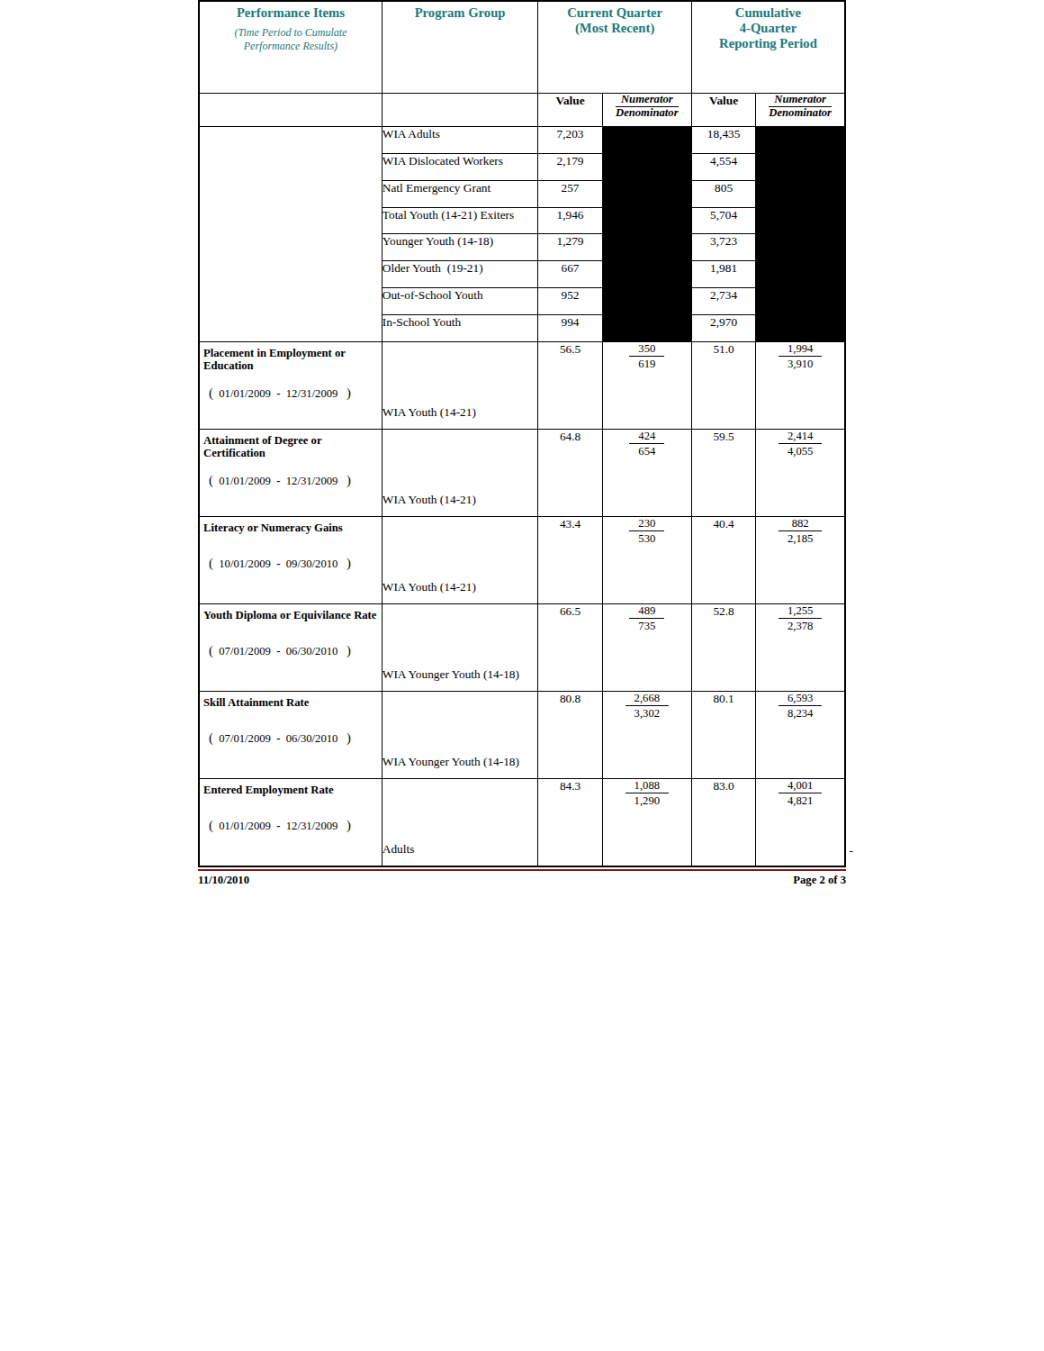| Performance Items (Time Period to Cumulate Performance Results) | Program Group | Current Quarter (Most Recent) | Cumulative 4-Quarter Reporting Period |
| | | Value | Numerator Denominator | Value | Numerator Denominator |
| | WIA Adults | 7,203 | | 18,435 | |
| WIA Dislocated Workers | 2,179 | | 4,554 | |
| Natl Emergency Grant | 257 | | 805 | |
| Total Youth (14-21) Exiters | 1,946 | | 5,704 | |
| Younger Youth (14-18) | 1,279 | | 3,723 | |
| Older Youth (19-21) | 667 | | 1,981 | |
| Out-of-School Youth | 952 | | 2,734 | |
| In-School Youth | 994 | | 2,970 | |
| Placement in Employment or Education ( 01/01/2009 - 12/31/2009 ) | WIA Youth (14-21) | 56.5 | 350 619 | 51.0 | 1,994 3,910 |
| Attainment of Degree or Certification ( 01/01/2009 - 12/31/2009 ) | WIA Youth (14-21) | 64.8 | 424 654 | 59.5 | 2,414 4,055 |
| Literacy or Numeracy Gains ( 10/01/2009 - 09/30/2010 ) | WIA Youth (14-21) | 43.4 | 230 530 | 40.4 | 882 2,185 |
| Youth Diploma or Equivilance Rate ( 07/01/2009 - 06/30/2010 ) | WIA Younger Youth (14-18) | 66.5 | 489 735 | 52.8 | 1,255 2,378 |
| Skill Attainment Rate ( 07/01/2009 - 06/30/2010 ) | WIA Younger Youth (14-18) | 80.8 | 2,668 3,302 | 80.1 | 6,593 8,234 |
| Entered Employment Rate ( 01/01/2009 - 12/31/2009 ) | Adults | 84.3 | 1,088 1,290 | 83.0 | 4,001 4,821 |
11/10/2010 Page 2 of 3